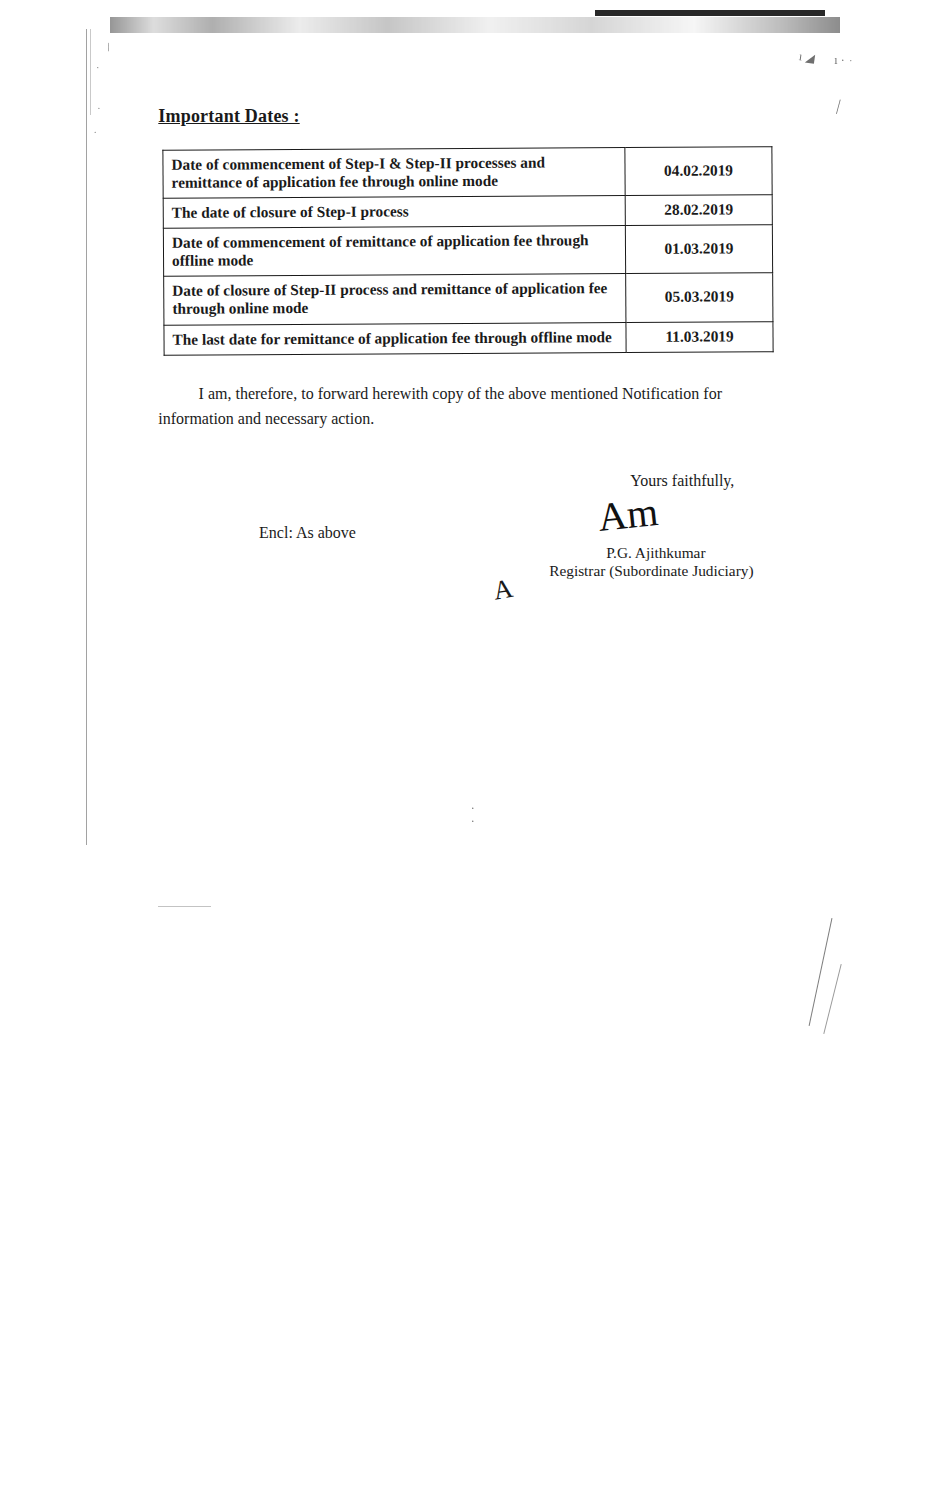/ . . . ı ◢ ı · · —
Important Dates :
| Date of commencement of Step-I & Step-II processes and remittance of application fee through online mode | 04.02.2019 |
| The date of closure of Step-I process | 28.02.2019 |
| Date of commencement of remittance of application fee through offline mode | 01.03.2019 |
| Date of closure of Step-II process and remittance of application fee through online mode | 05.03.2019 |
| The last date for remittance of application fee through offline mode | 11.03.2019 |
I am, therefore, to forward herewith copy of the above mentioned Notification for information and necessary action.
Yours faithfully,
Am
P.G. Ajithkumar
Registrar (Subordinate Judiciary)
A
Encl: As above
· ·